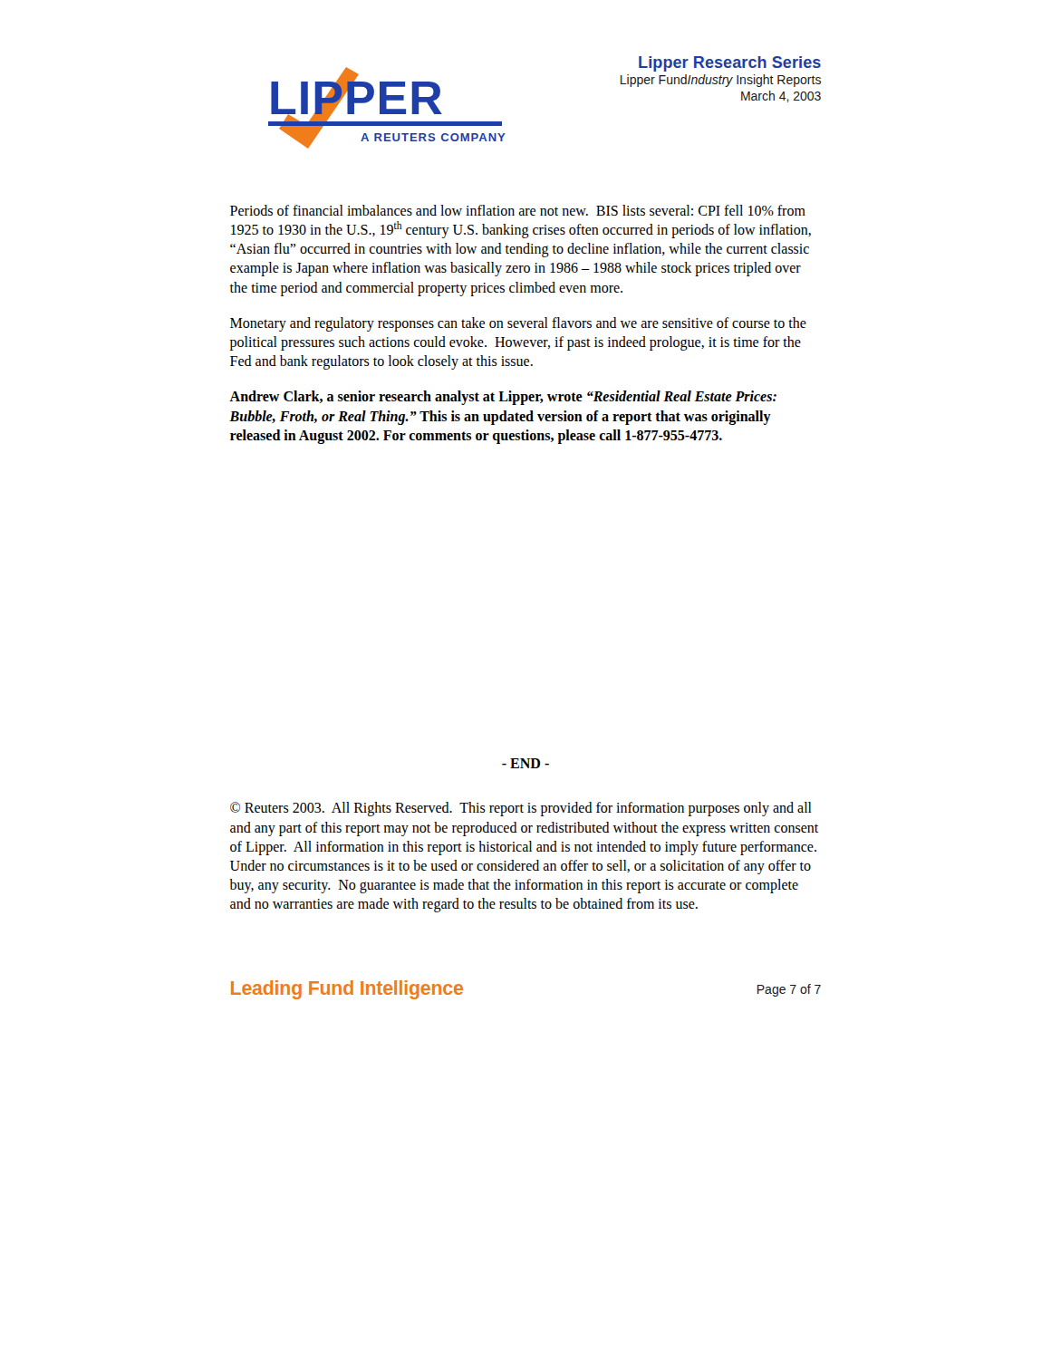LIPPER A REUTERS COMPANY
Lipper Research Series
Lipper FundIndustry Insight Reports
March 4, 2003
Periods of financial imbalances and low inflation are not new. BIS lists several: CPI fell 10% from 1925 to 1930 in the U.S., 19th century U.S. banking crises often occurred in periods of low inflation, “Asian flu” occurred in countries with low and tending to decline inflation, while the current classic example is Japan where inflation was basically zero in 1986 – 1988 while stock prices tripled over the time period and commercial property prices climbed even more.
Monetary and regulatory responses can take on several flavors and we are sensitive of course to the political pressures such actions could evoke. However, if past is indeed prologue, it is time for the Fed and bank regulators to look closely at this issue.
Andrew Clark, a senior research analyst at Lipper, wrote “Residential Real Estate Prices: Bubble, Froth, or Real Thing.” This is an updated version of a report that was originally released in August 2002. For comments or questions, please call 1-877-955-4773.
- END -
© Reuters 2003. All Rights Reserved. This report is provided for information purposes only and all and any part of this report may not be reproduced or redistributed without the express written consent of Lipper. All information in this report is historical and is not intended to imply future performance. Under no circumstances is it to be used or considered an offer to sell, or a solicitation of any offer to buy, any security. No guarantee is made that the information in this report is accurate or complete and no warranties are made with regard to the results to be obtained from its use.
Leading Fund Intelligence
Page 7 of 7